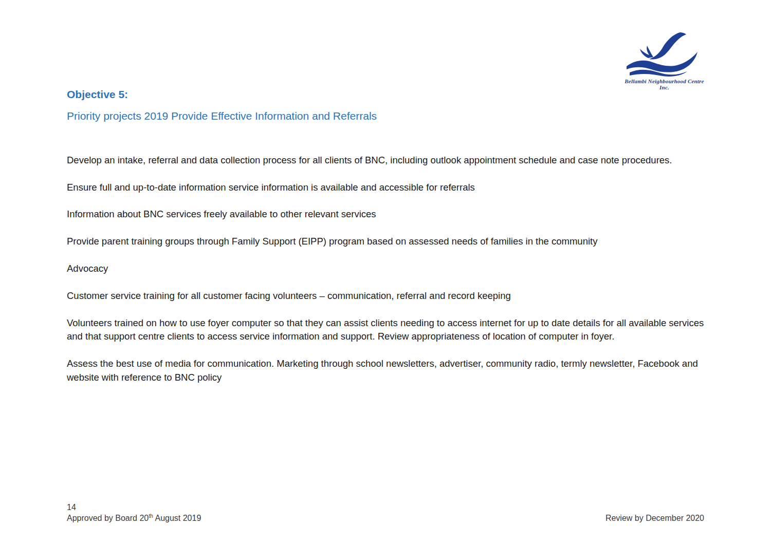Bellambi Neighbourhood Centre Inc.
Objective 5:
Priority projects 2019 Provide Effective Information and Referrals
Develop an intake, referral and data collection process for all clients of BNC, including outlook appointment schedule and case note procedures.
Ensure full and up-to-date information service information is available and accessible for referrals
Information about BNC services freely available to other relevant services
Provide parent training groups through Family Support (EIPP) program based on assessed needs of families in the community
Advocacy
Customer service training for all customer facing volunteers – communication, referral and record keeping
Volunteers trained on how to use foyer computer so that they can assist clients needing to access internet for up to date details for all available services and that support centre clients to access service information and support. Review appropriateness of location of computer in foyer.
Assess the best use of media for communication. Marketing through school newsletters, advertiser, community radio, termly newsletter, Facebook and website with reference to BNC policy
14
Approved by Board 20th August 2019
Review by December 2020